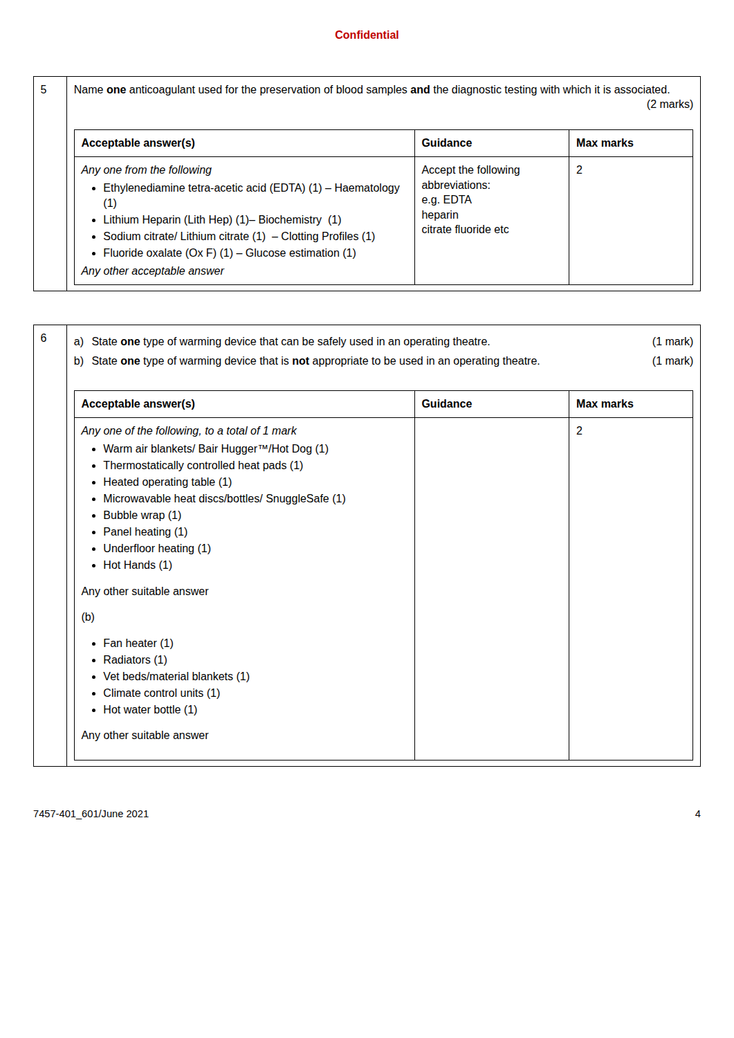Confidential
| 5 | Name one anticoagulant used for the preservation of blood samples and the diagnostic testing with which it is associated. (2 marks) / Acceptable answer(s) / Guidance / Max marks / / --- / --- / --- / / Any one from the following Ethylenediamine tetra-acetic acid (EDTA) (1) – Haematology (1) Lithium Heparin (Lith Hep) (1)– Biochemistry (1) Sodium citrate/ Lithium citrate (1) – Clotting Profiles (1) Fluoride oxalate (Ox F) (1) – Glucose estimation (1) Any other acceptable answer / Accept the following abbreviations: e.g. EDTA heparin citrate fluoride etc / 2 / |
| 6 | a) State one type of warming device that can be safely used in an operating theatre. (1 mark) b) State one type of warming device that is not appropriate to be used in an operating theatre. (1 mark) / Acceptable answer(s) / Guidance / Max marks / / --- / --- / --- / / Any one of the following, to a total of 1 mark Warm air blankets/ Bair Hugger™/Hot Dog (1) Thermostatically controlled heat pads (1) Heated operating table (1) Microwavable heat discs/bottles/ SnuggleSafe (1) Bubble wrap (1) Panel heating (1) Underfloor heating (1) Hot Hands (1) Any other suitable answer (b) Fan heater (1) Radiators (1) Vet beds/material blankets (1) Climate control units (1) Hot water bottle (1) Any other suitable answer / / 2 / |
7457-401_601/June 2021
4